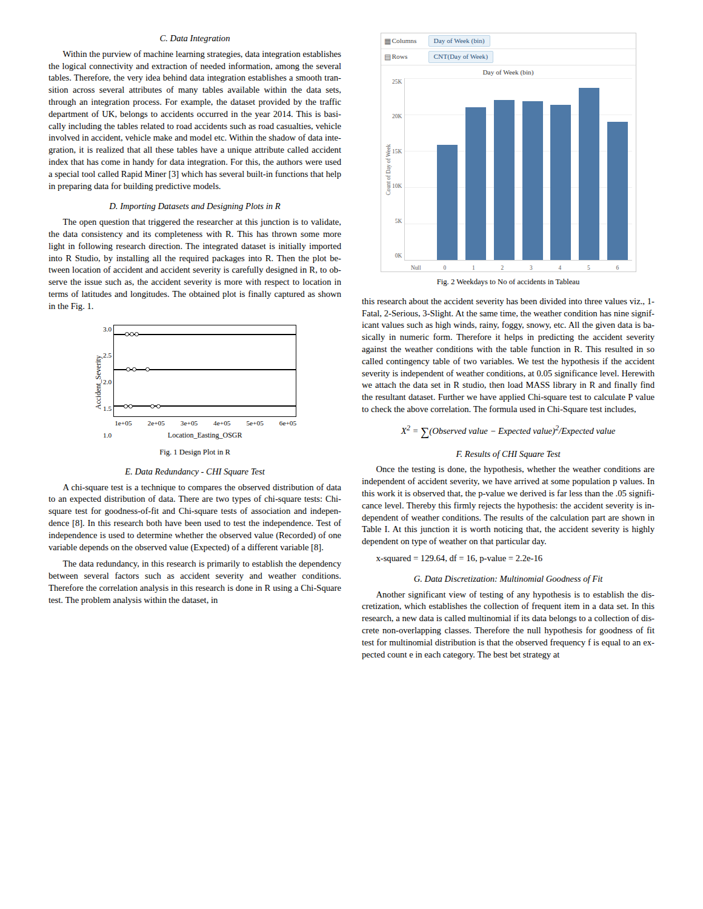C. Data Integration
Within the purview of machine learning strategies, data integration establishes the logical connectivity and extraction of needed information, among the several tables. Therefore, the very idea behind data integration establishes a smooth transition across several attributes of many tables available within the data sets, through an integration process. For example, the dataset provided by the traffic department of UK, belongs to accidents occurred in the year 2014. This is basically including the tables related to road accidents such as road casualties, vehicle involved in accident, vehicle make and model etc. Within the shadow of data integration, it is realized that all these tables have a unique attribute called accident index that has come in handy for data integration. For this, the authors were used a special tool called Rapid Miner [3] which has several built-in functions that help in preparing data for building predictive models.
D. Importing Datasets and Designing Plots in R
The open question that triggered the researcher at this junction is to validate, the data consistency and its completeness with R. This has thrown some more light in following research direction. The integrated dataset is initially imported into R Studio, by installing all the required packages into R. Then the plot between location of accident and accident severity is carefully designed in R, to observe the issue such as, the accident severity is more with respect to location in terms of latitudes and longitudes. The obtained plot is finally captured as shown in the Fig. 1.
Accident_Severity
3.0 2.5 2.0 1.5 1.0
1e+05 2e+05 3e+05 4e+05 5e+05 6e+05
Location_Easting_OSGR
Fig. 1 Design Plot in R
E. Data Redundancy - CHI Square Test
A chi-square test is a technique to compares the observed distribution of data to an expected distribution of data. There are two types of chi-square tests: Chi-square test for goodness-of-fit and Chi-square tests of association and independence [8]. In this research both have been used to test the independence. Test of independence is used to determine whether the observed value (Recorded) of one variable depends on the observed value (Expected) of a different variable [8].
The data redundancy, in this research is primarily to establish the dependency between several factors such as accident severity and weather conditions. Therefore the correlation analysis in this research is done in R using a Chi-Square test. The problem analysis within the dataset, in
▦ Columns Day of Week (bin)
▤ Rows CNT(Day of Week)
Day of Week (bin)
Count of Day of Week
25K 20K 15K 10K 5K 0K
Null 0 1 2 3 4 5 6
Fig. 2 Weekdays to No of accidents in Tableau
this research about the accident severity has been divided into three values viz., 1- Fatal, 2-Serious, 3-Slight. At the same time, the weather condition has nine significant values such as high winds, rainy, foggy, snowy, etc. All the given data is basically in numeric form. Therefore it helps in predicting the accident severity against the weather conditions with the table function in R. This resulted in so called contingency table of two variables. We test the hypothesis if the accident severity is independent of weather conditions, at 0.05 significance level. Herewith we attach the data set in R studio, then load MASS library in R and finally find the resultant dataset. Further we have applied Chi-square test to calculate P value to check the above correlation. The formula used in Chi-Square test includes,
X2 = ∑(Observed value − Expected value)2/Expected value
F. Results of CHI Square Test
Once the testing is done, the hypothesis, whether the weather conditions are independent of accident severity, we have arrived at some population p values. In this work it is observed that, the p-value we derived is far less than the .05 significance level. Thereby this firmly rejects the hypothesis: the accident severity is independent of weather conditions. The results of the calculation part are shown in Table I. At this junction it is worth noticing that, the accident severity is highly dependent on type of weather on that particular day.
x-squared = 129.64, df = 16, p-value = 2.2e-16
G. Data Discretization: Multinomial Goodness of Fit
Another significant view of testing of any hypothesis is to establish the discretization, which establishes the collection of frequent item in a data set. In this research, a new data is called multinomial if its data belongs to a collection of discrete non-overlapping classes. Therefore the null hypothesis for goodness of fit test for multinomial distribution is that the observed frequency f is equal to an expected count e in each category. The best bet strategy at